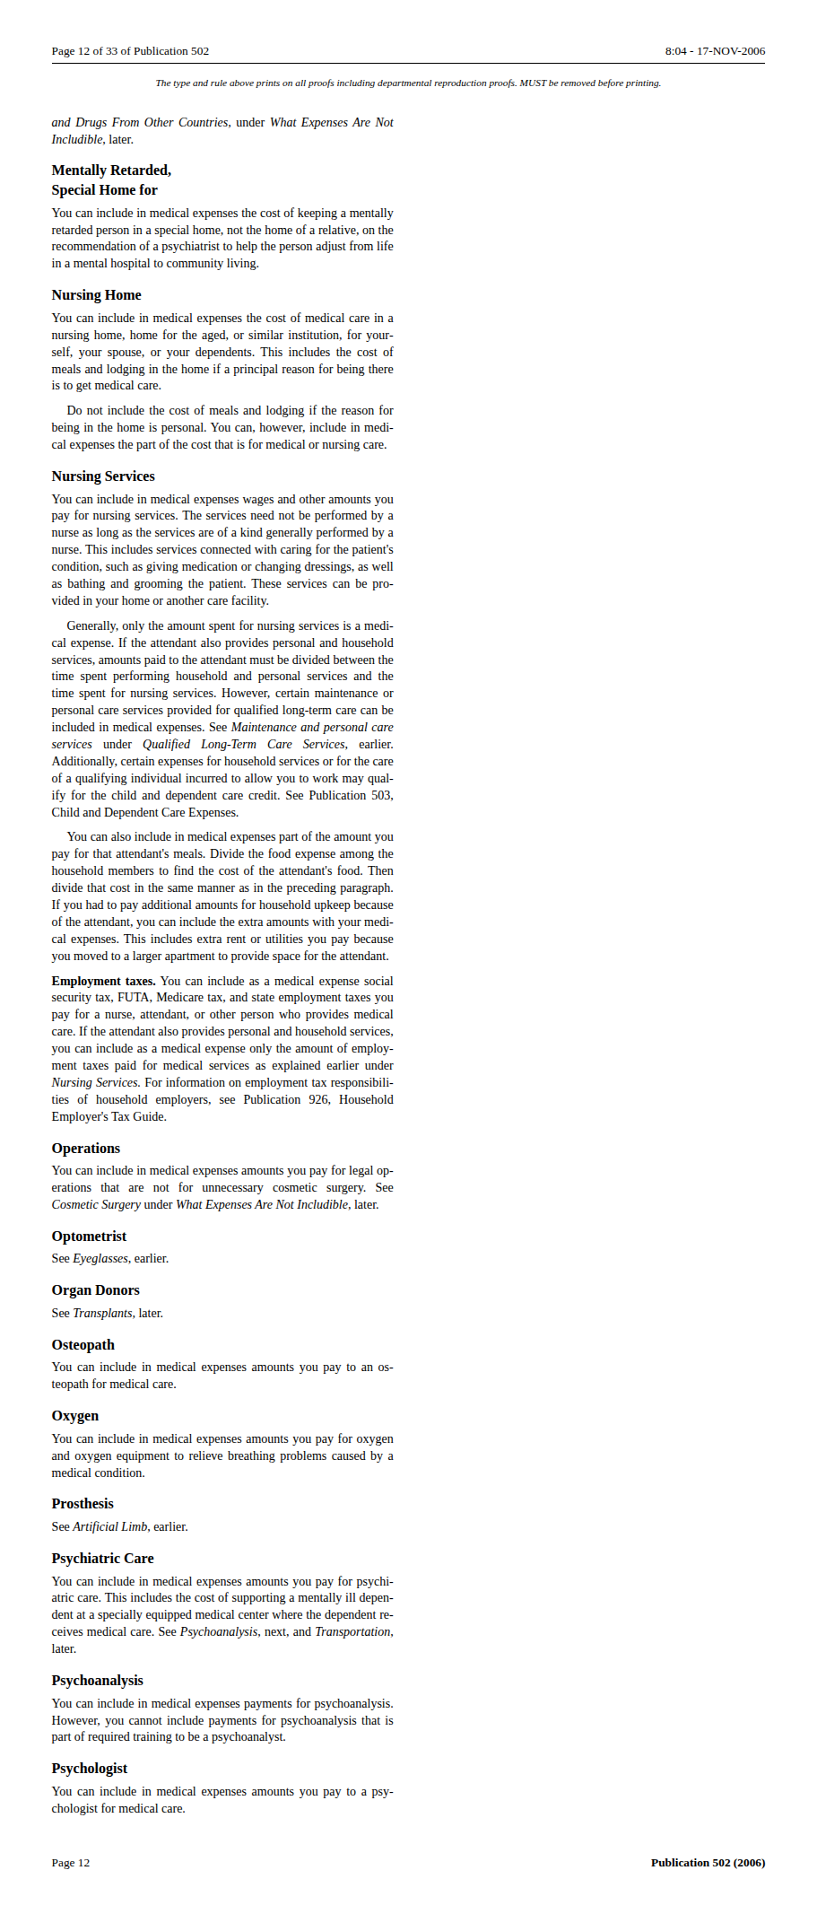Page 12 of 33 of Publication 502 8:04 - 17-NOV-2006
The type and rule above prints on all proofs including departmental reproduction proofs. MUST be removed before printing.
and Drugs From Other Countries, under What Expenses Are Not Includible, later.
Mentally Retarded,
Special Home for
You can include in medical expenses the cost of keeping a mentally retarded person in a special home, not the home of a relative, on the recommendation of a psychiatrist to help the person adjust from life in a mental hospital to community living.
Nursing Home
You can include in medical expenses the cost of medical care in a nursing home, home for the aged, or similar institution, for yourself, your spouse, or your dependents. This includes the cost of meals and lodging in the home if a principal reason for being there is to get medical care.
Do not include the cost of meals and lodging if the reason for being in the home is personal. You can, however, include in medical expenses the part of the cost that is for medical or nursing care.
Nursing Services
You can include in medical expenses wages and other amounts you pay for nursing services. The services need not be performed by a nurse as long as the services are of a kind generally performed by a nurse. This includes services connected with caring for the patient's condition, such as giving medication or changing dressings, as well as bathing and grooming the patient. These services can be provided in your home or another care facility.
Generally, only the amount spent for nursing services is a medical expense. If the attendant also provides personal and household services, amounts paid to the attendant must be divided between the time spent performing household and personal services and the time spent for nursing services. However, certain maintenance or personal care services provided for qualified long-term care can be included in medical expenses. See Maintenance and personal care services under Qualified Long-Term Care Services, earlier. Additionally, certain expenses for household services or for the care of a qualifying individual incurred to allow you to work may qualify for the child and dependent care credit. See Publication 503, Child and Dependent Care Expenses.
You can also include in medical expenses part of the amount you pay for that attendant's meals. Divide the food expense among the household members to find the cost of the attendant's food. Then divide that cost in the same manner as in the preceding paragraph. If you had to pay additional amounts for household upkeep because of the attendant, you can include the extra amounts with your medical expenses. This includes extra rent or utilities you pay because you moved to a larger apartment to provide space for the attendant.
Employment taxes. You can include as a medical expense social security tax, FUTA, Medicare tax, and state employment taxes you pay for a nurse, attendant, or other person who provides medical care. If the attendant also provides personal and household services, you can include as a medical expense only the amount of employment taxes paid for medical services as explained earlier under Nursing Services. For information on employment tax responsibilities of household employers, see Publication 926, Household Employer's Tax Guide.
Operations
You can include in medical expenses amounts you pay for legal operations that are not for unnecessary cosmetic surgery. See Cosmetic Surgery under What Expenses Are Not Includible, later.
Optometrist
See Eyeglasses, earlier.
Organ Donors
See Transplants, later.
Osteopath
You can include in medical expenses amounts you pay to an osteopath for medical care.
Oxygen
You can include in medical expenses amounts you pay for oxygen and oxygen equipment to relieve breathing problems caused by a medical condition.
Prosthesis
See Artificial Limb, earlier.
Psychiatric Care
You can include in medical expenses amounts you pay for psychiatric care. This includes the cost of supporting a mentally ill dependent at a specially equipped medical center where the dependent receives medical care. See Psychoanalysis, next, and Transportation, later.
Psychoanalysis
You can include in medical expenses payments for psychoanalysis. However, you cannot include payments for psychoanalysis that is part of required training to be a psychoanalyst.
Psychologist
You can include in medical expenses amounts you pay to a psychologist for medical care.
Page 12 Publication 502 (2006)